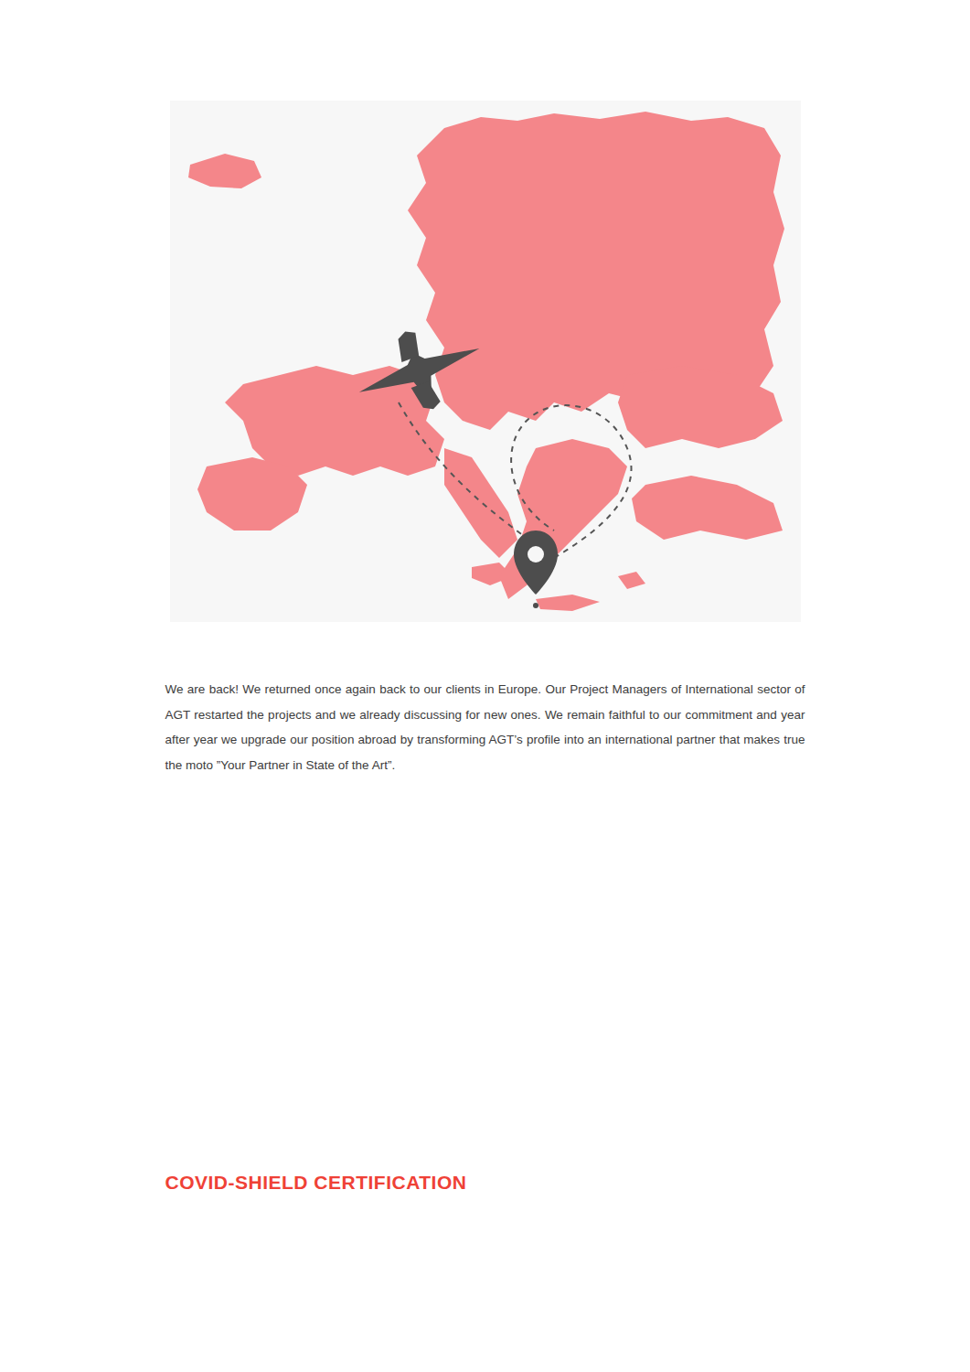We are back! We returned once again back to our clients in Europe. Our Project Managers of International sector of AGT restarted the projects and we already discussing for new ones. We remain faithful to our commitment and year after year we upgrade our position abroad by transforming AGT’s profile into an international partner that makes true the moto ”Your Partner in State of the Art”.
COVID-SHIELD CERTIFICATION